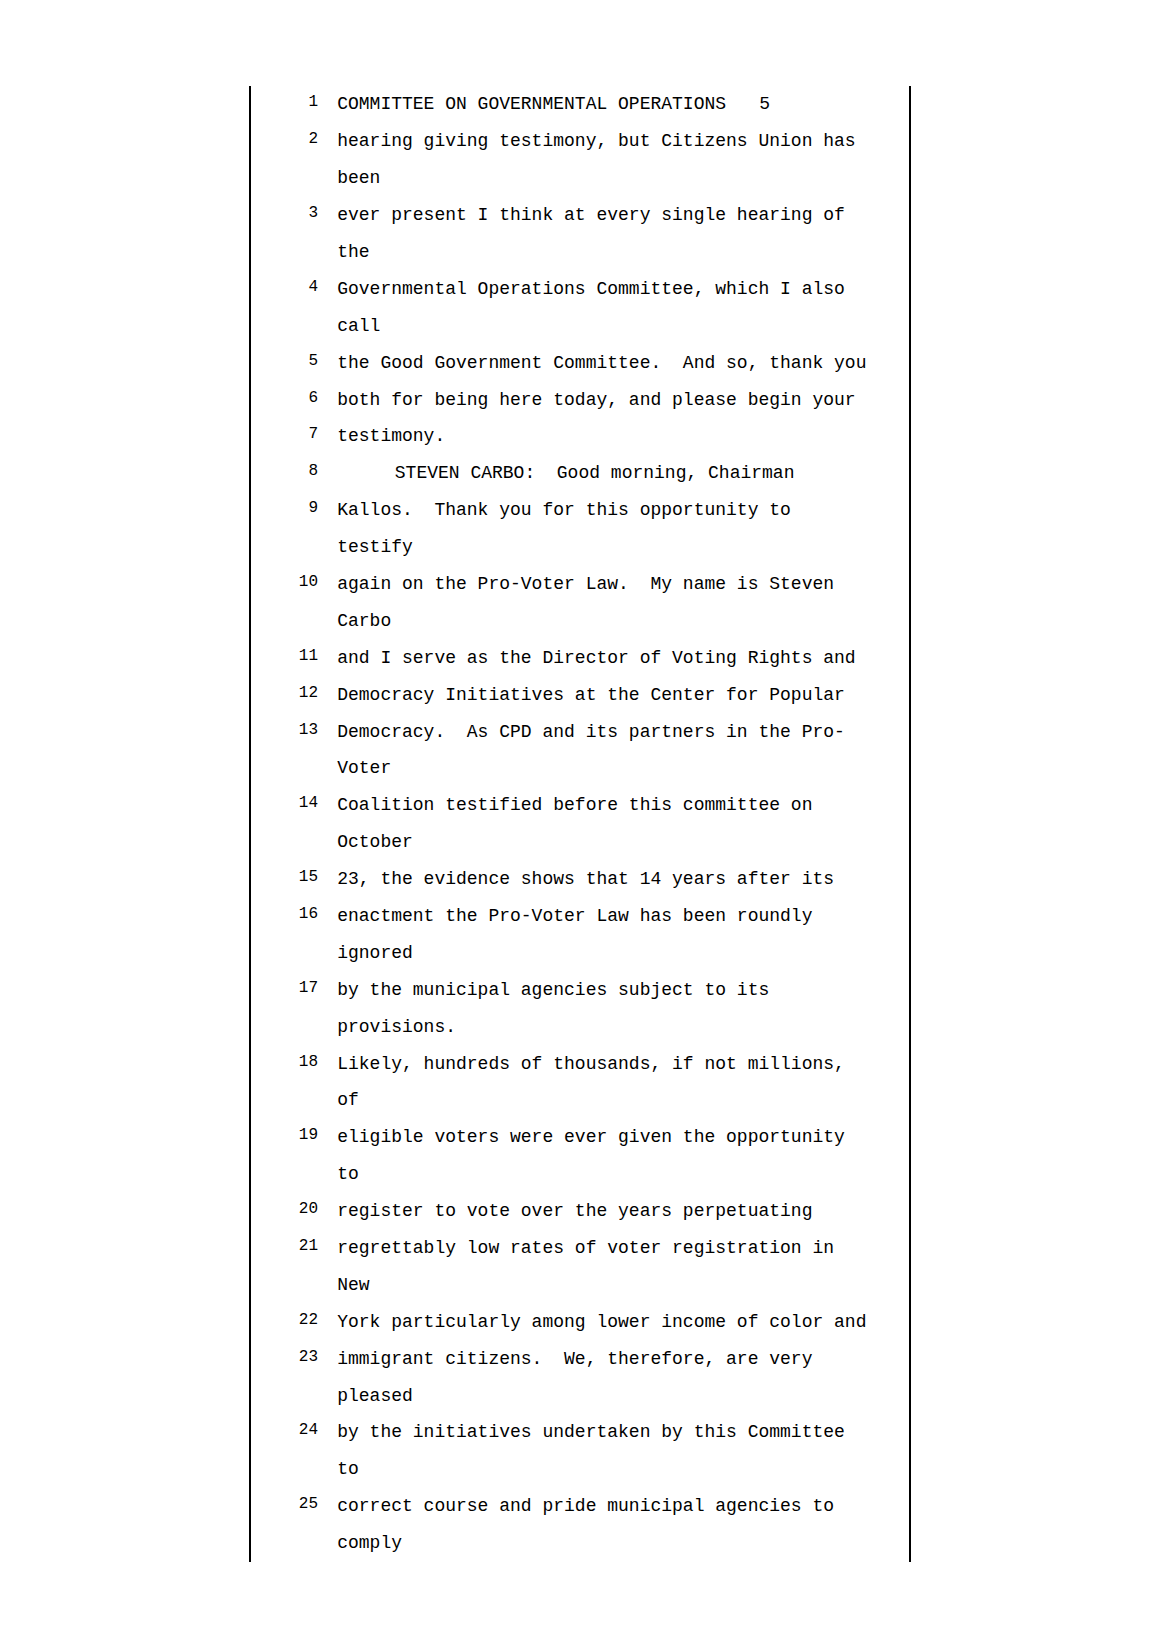COMMITTEE ON GOVERNMENTAL OPERATIONS 5
hearing giving testimony, but Citizens Union has been
ever present I think at every single hearing of the
Governmental Operations Committee, which I also call
the Good Government Committee. And so, thank you
both for being here today, and please begin your
testimony.
STEVEN CARBO: Good morning, Chairman
Kallos. Thank you for this opportunity to testify
again on the Pro-Voter Law. My name is Steven Carbo
and I serve as the Director of Voting Rights and
Democracy Initiatives at the Center for Popular
Democracy. As CPD and its partners in the Pro-Voter
Coalition testified before this committee on October
23, the evidence shows that 14 years after its
enactment the Pro-Voter Law has been roundly ignored
by the municipal agencies subject to its provisions.
Likely, hundreds of thousands, if not millions, of
eligible voters were ever given the opportunity to
register to vote over the years perpetuating
regrettably low rates of voter registration in New
York particularly among lower income of color and
immigrant citizens. We, therefore, are very pleased
by the initiatives undertaken by this Committee to
correct course and pride municipal agencies to comply